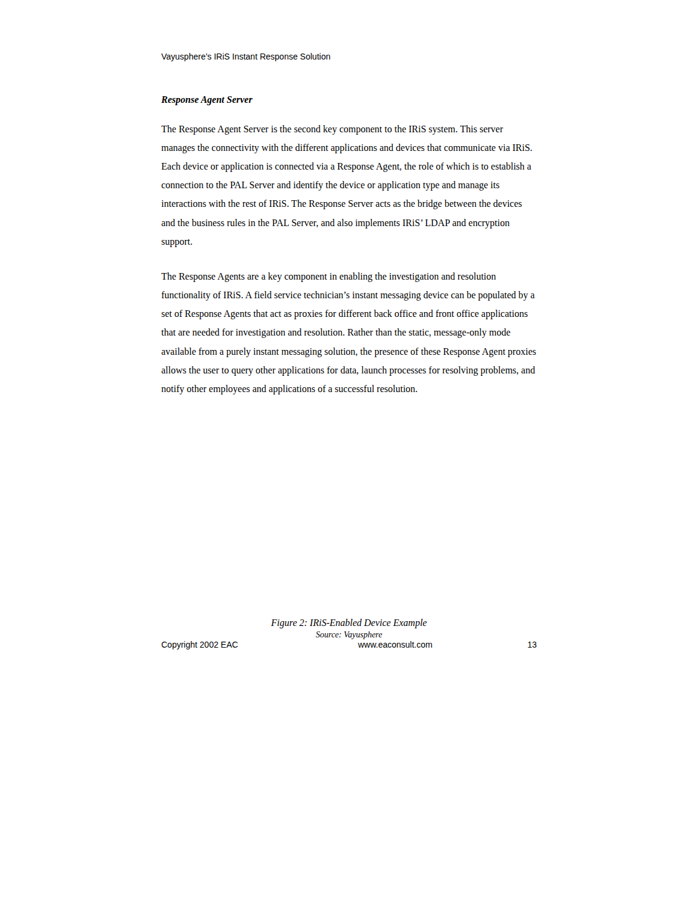Vayusphere’s IRiS Instant Response Solution
Response Agent Server
The Response Agent Server is the second key component to the IRiS system. This server manages the connectivity with the different applications and devices that communicate via IRiS. Each device or application is connected via a Response Agent, the role of which is to establish a connection to the PAL Server and identify the device or application type and manage its interactions with the rest of IRiS. The Response Server acts as the bridge between the devices and the business rules in the PAL Server, and also implements IRiS’ LDAP and encryption support.
The Response Agents are a key component in enabling the investigation and resolution functionality of IRiS. A field service technician’s instant messaging device can be populated by a set of Response Agents that act as proxies for different back office and front office applications that are needed for investigation and resolution. Rather than the static, message-only mode available from a purely instant messaging solution, the presence of these Response Agent proxies allows the user to query other applications for data, launch processes for resolving problems, and notify other employees and applications of a successful resolution.
Figure 2: IRiS-Enabled Device Example Source: Vayusphere
Copyright 2002 EAC
www.eaconsult.com
13